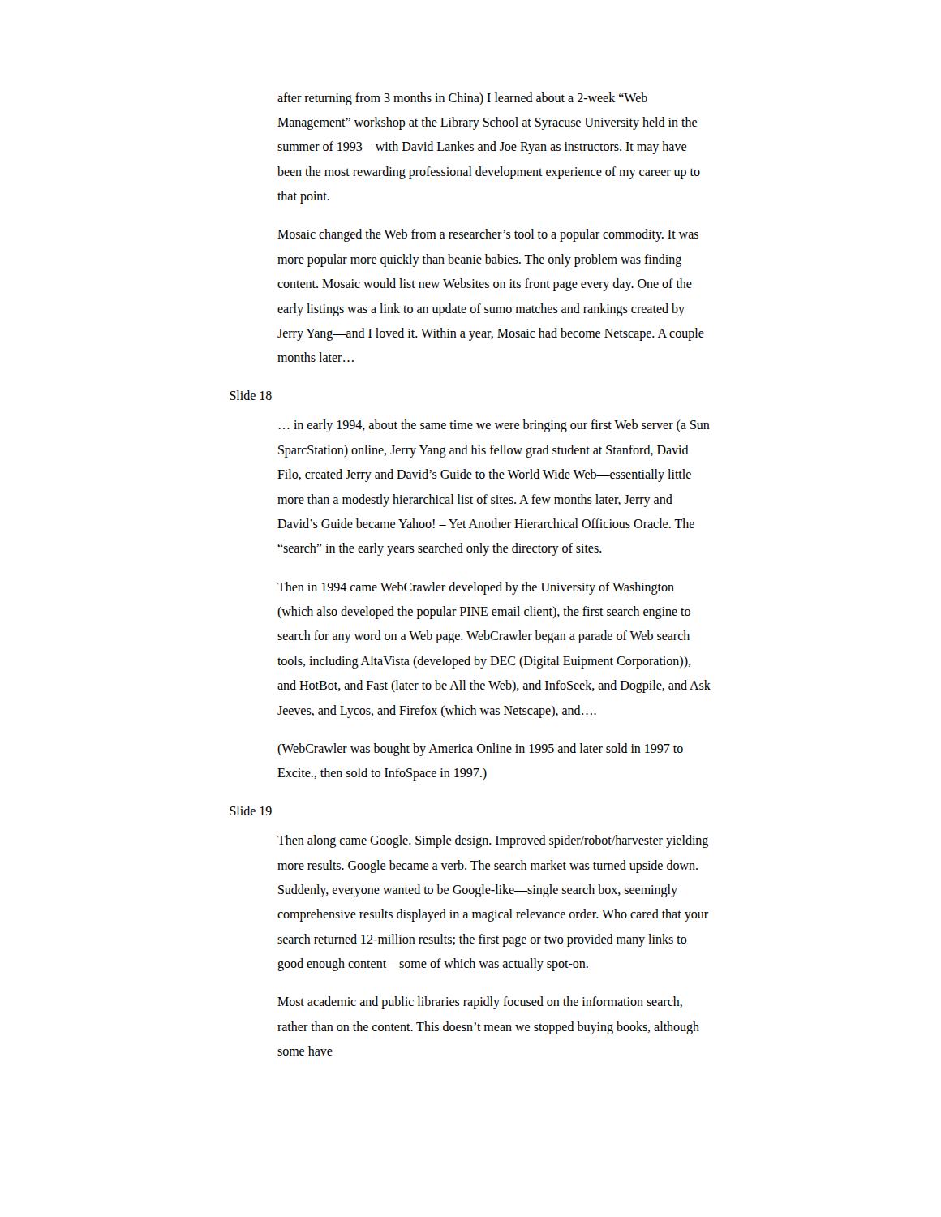after returning from 3 months in China) I learned about a 2-week “Web Management” workshop at the Library School at Syracuse University held in the summer of 1993—with David Lankes and Joe Ryan as instructors. It may have been the most rewarding professional development experience of my career up to that point.
Mosaic changed the Web from a researcher’s tool to a popular commodity. It was more popular more quickly than beanie babies. The only problem was finding content. Mosaic would list new Websites on its front page every day. One of the early listings was a link to an update of sumo matches and rankings created by Jerry Yang—and I loved it. Within a year, Mosaic had become Netscape. A couple months later…
Slide 18
… in early 1994, about the same time we were bringing our first Web server (a Sun SparcStation) online, Jerry Yang and his fellow grad student at Stanford, David Filo, created Jerry and David’s Guide to the World Wide Web—essentially little more than a modestly hierarchical list of sites. A few months later, Jerry and David’s Guide became Yahoo! – Yet Another Hierarchical Officious Oracle. The “search” in the early years searched only the directory of sites.
Then in 1994 came WebCrawler developed by the University of Washington (which also developed the popular PINE email client), the first search engine to search for any word on a Web page. WebCrawler began a parade of Web search tools, including AltaVista (developed by DEC (Digital Euipment Corporation)), and HotBot, and Fast (later to be All the Web), and InfoSeek, and Dogpile, and Ask Jeeves, and Lycos, and Firefox (which was Netscape), and….
(WebCrawler was bought by America Online in 1995 and later sold in 1997 to Excite., then sold to InfoSpace in 1997.)
Slide 19
Then along came Google. Simple design. Improved spider/robot/harvester yielding more results. Google became a verb. The search market was turned upside down. Suddenly, everyone wanted to be Google-like—single search box, seemingly comprehensive results displayed in a magical relevance order. Who cared that your search returned 12-million results; the first page or two provided many links to good enough content—some of which was actually spot-on.
Most academic and public libraries rapidly focused on the information search, rather than on the content. This doesn’t mean we stopped buying books, although some have